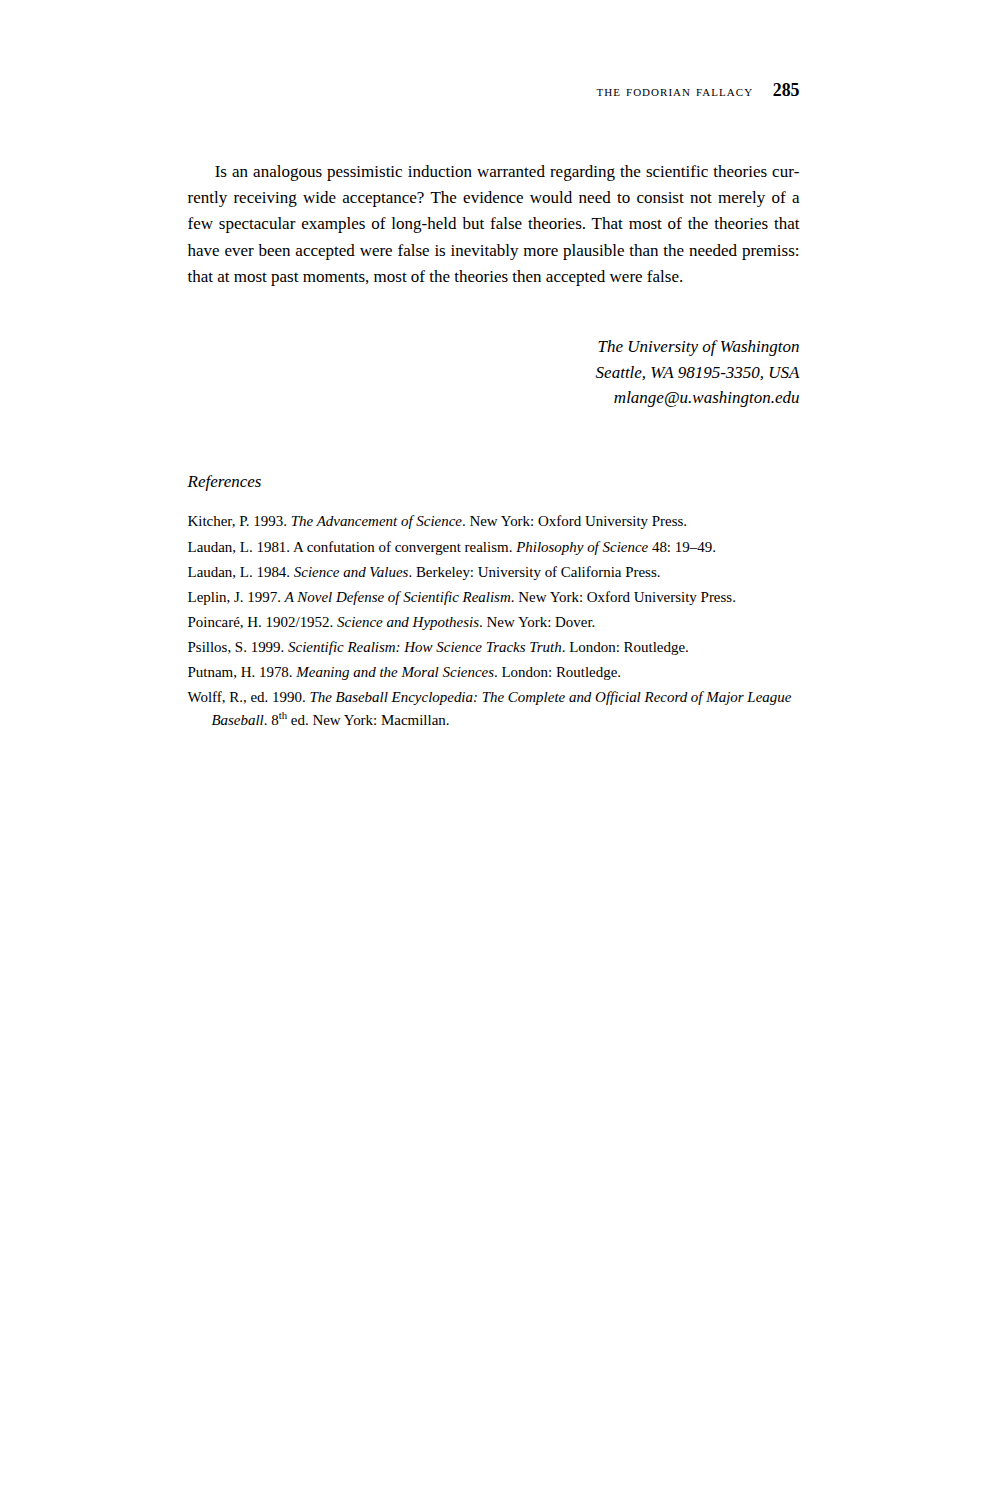The Fodorian Fallacy 285
Is an analogous pessimistic induction warranted regarding the scientific theories currently receiving wide acceptance? The evidence would need to consist not merely of a few spectacular examples of long-held but false theories. That most of the theories that have ever been accepted were false is inevitably more plausible than the needed premiss: that at most past moments, most of the theories then accepted were false.
The University of Washington
Seattle, WA 98195-3350, USA
mlange@u.washington.edu
References
Kitcher, P. 1993. The Advancement of Science. New York: Oxford University Press.
Laudan, L. 1981. A confutation of convergent realism. Philosophy of Science 48: 19–49.
Laudan, L. 1984. Science and Values. Berkeley: University of California Press.
Leplin, J. 1997. A Novel Defense of Scientific Realism. New York: Oxford University Press.
Poincaré, H. 1902/1952. Science and Hypothesis. New York: Dover.
Psillos, S. 1999. Scientific Realism: How Science Tracks Truth. London: Routledge.
Putnam, H. 1978. Meaning and the Moral Sciences. London: Routledge.
Wolff, R., ed. 1990. The Baseball Encyclopedia: The Complete and Official Record of Major League Baseball. 8th ed. New York: Macmillan.